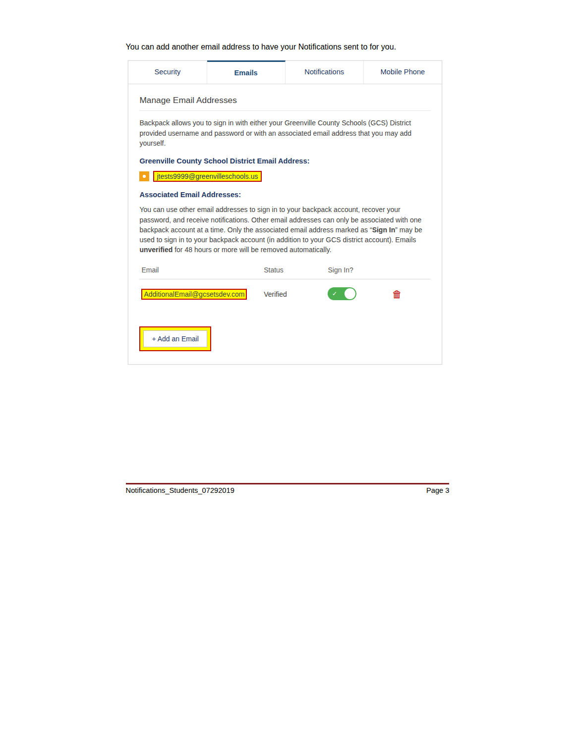You can add another email address to have your Notifications sent to for you.
Security
Emails
Notifications
Mobile Phone
Manage Email Addresses
Backpack allows you to sign in with either your Greenville County Schools (GCS) District provided username and password or with an associated email address that you may add yourself.
Greenville County School District Email Address:
jtests9999@greenvilleschools.us
Associated Email Addresses:
You can use other email addresses to sign in to your backpack account, recover your password, and receive notifications. Other email addresses can only be associated with one backpack account at a time. Only the associated email address marked as “Sign In” may be used to sign in to your backpack account (in addition to your GCS district account). Emails unverified for 48 hours or more will be removed automatically.
| Email | Status | Sign In? | |
| --- | --- | --- | --- |
| AdditionalEmail@gcsetsdev.com | Verified | ✓ | 🗑 |
+ Add an Email
Notifications_Students_07292019 Page 3